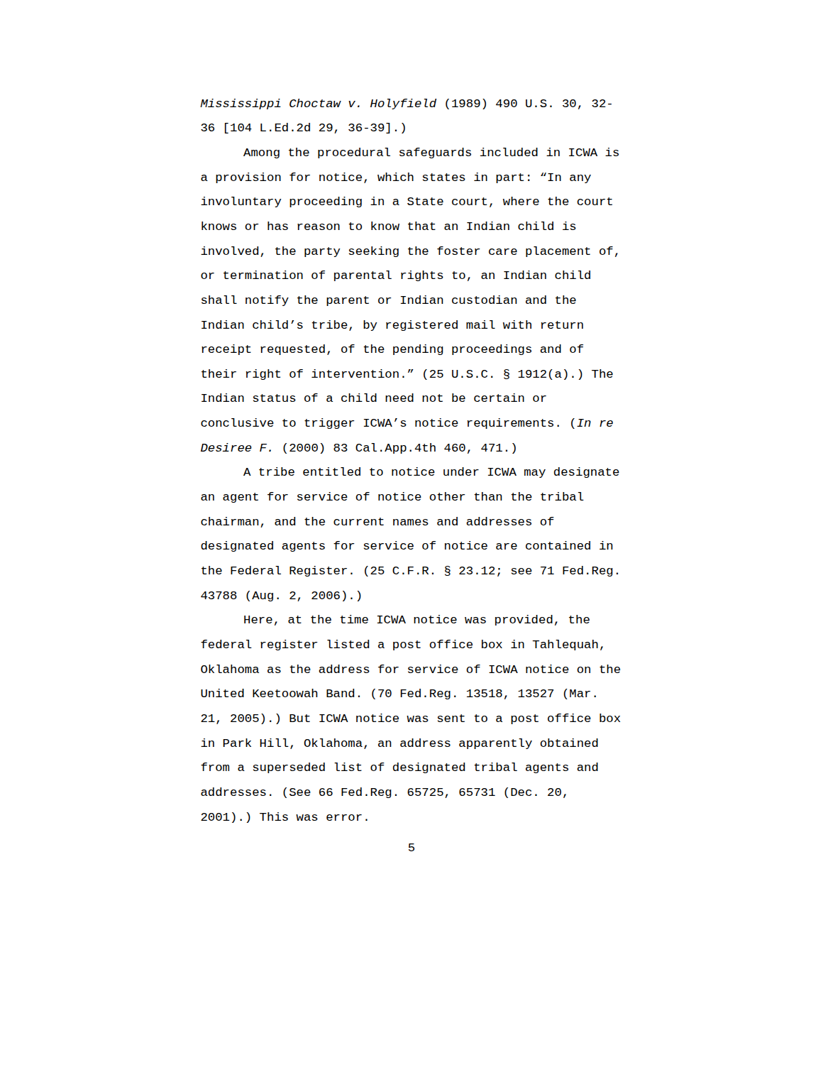Mississippi Choctaw v. Holyfield (1989) 490 U.S. 30, 32-36 [104 L.Ed.2d 29, 36-39].)
Among the procedural safeguards included in ICWA is a provision for notice, which states in part: “In any involuntary proceeding in a State court, where the court knows or has reason to know that an Indian child is involved, the party seeking the foster care placement of, or termination of parental rights to, an Indian child shall notify the parent or Indian custodian and the Indian child’s tribe, by registered mail with return receipt requested, of the pending proceedings and of their right of intervention.” (25 U.S.C. § 1912(a).) The Indian status of a child need not be certain or conclusive to trigger ICWA’s notice requirements. (In re Desiree F. (2000) 83 Cal.App.4th 460, 471.)
A tribe entitled to notice under ICWA may designate an agent for service of notice other than the tribal chairman, and the current names and addresses of designated agents for service of notice are contained in the Federal Register. (25 C.F.R. § 23.12; see 71 Fed.Reg. 43788 (Aug. 2, 2006).)
Here, at the time ICWA notice was provided, the federal register listed a post office box in Tahlequah, Oklahoma as the address for service of ICWA notice on the United Keetoowah Band. (70 Fed.Reg. 13518, 13527 (Mar. 21, 2005).) But ICWA notice was sent to a post office box in Park Hill, Oklahoma, an address apparently obtained from a superseded list of designated tribal agents and addresses. (See 66 Fed.Reg. 65725, 65731 (Dec. 20, 2001).) This was error.
5